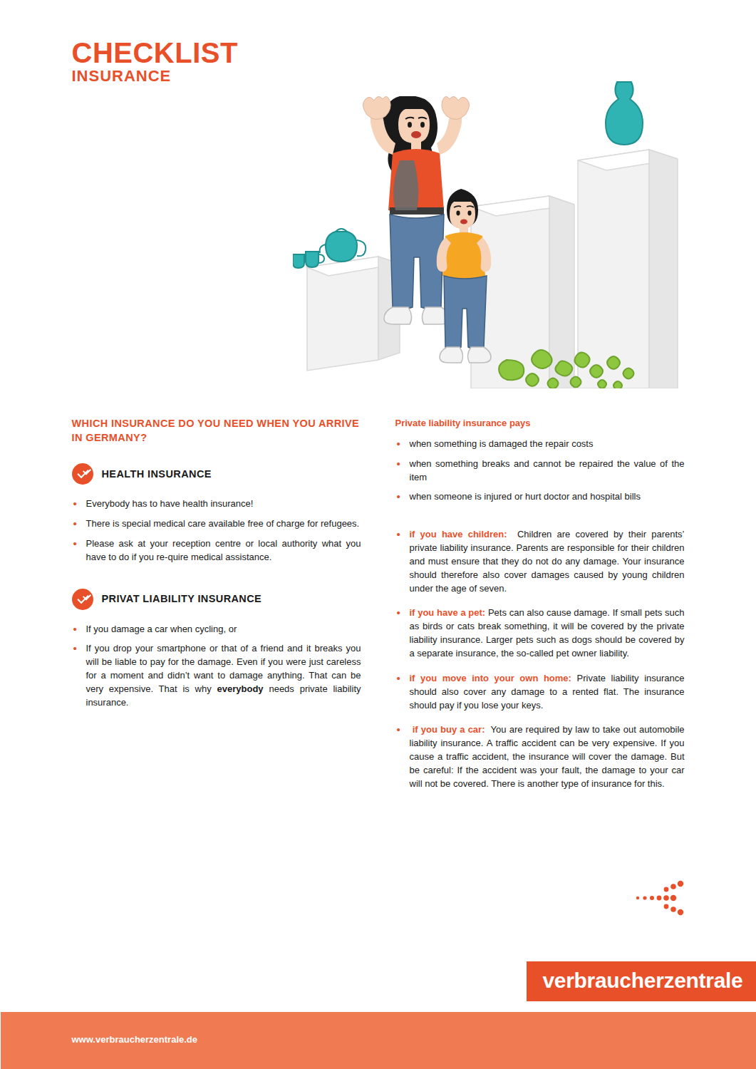CHECKLISTINSURANCE
WHICH INSURANCE DO YOU NEED WHEN YOU ARRIVE IN GERMANY?
HEALTH INSURANCE
Everybody has to have health insurance!
There is special medical care available free of charge for refugees.
Please ask at your reception centre or local authority what you have to do if you re-quire medical assistance.
PRIVAT LIABILITY INSURANCE
If you damage a car when cycling, or
If you drop your smartphone or that of a friend and it breaks you will be liable to pay for the damage. Even if you were just careless for a moment and didn’t want to damage anything. That can be very expensive. That is why everybody needs private liability insurance.
Private liability insurance pays
when something is damaged the repair costs
when something breaks and cannot be repaired the value of the item
when someone is injured or hurt doctor and hospital bills
if you have children: Children are covered by their parents’ private liability insurance. Parents are responsible for their children and must ensure that they do not do any damage. Your insurance should therefore also cover damages caused by young children under the age of seven.
if you have a pet: Pets can also cause damage. If small pets such as birds or cats break something, it will be covered by the private liability insurance. Larger pets such as dogs should be covered by a separate insurance, the so-called pet owner liability.
if you move into your own home: Private liability insurance should also cover any damage to a rented flat. The insurance should pay if you lose your keys.
if you buy a car: You are required by law to take out automobile liability insurance. A traffic accident can be very expensive. If you cause a traffic accident, the insurance will cover the damage. But be careful: If the accident was your fault, the damage to your car will not be covered. There is another type of insurance for this.
verbraucherzentrale
www.verbraucherzentrale.de